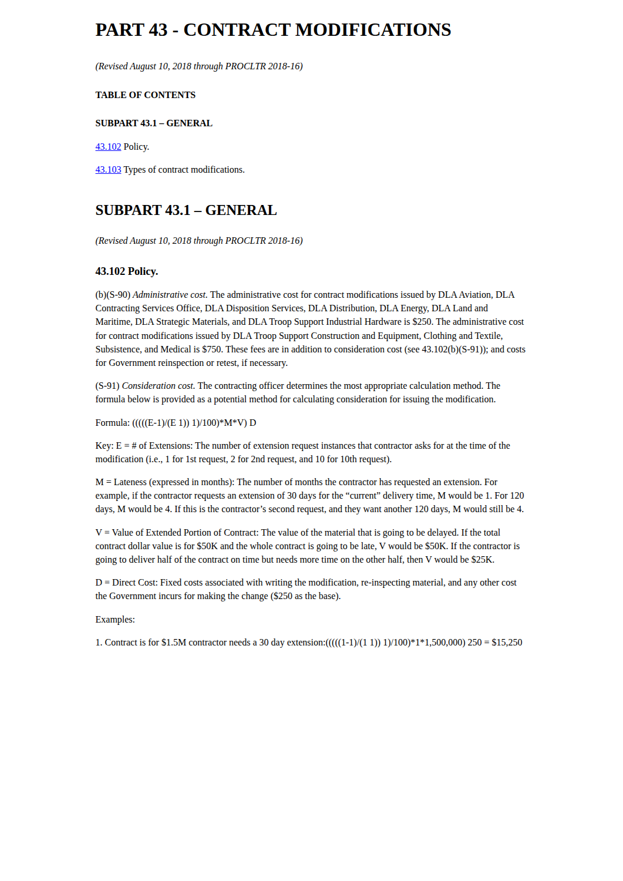PART 43 - CONTRACT MODIFICATIONS
(Revised August 10, 2018 through PROCLTR 2018-16)
TABLE OF CONTENTS
SUBPART 43.1 – GENERAL
43.102 Policy.
43.103 Types of contract modifications.
SUBPART 43.1 – GENERAL
(Revised August 10, 2018 through PROCLTR 2018-16)
43.102 Policy.
(b)(S-90) Administrative cost. The administrative cost for contract modifications issued by DLA Aviation, DLA Contracting Services Office, DLA Disposition Services, DLA Distribution, DLA Energy, DLA Land and Maritime, DLA Strategic Materials, and DLA Troop Support Industrial Hardware is $250. The administrative cost for contract modifications issued by DLA Troop Support Construction and Equipment, Clothing and Textile, Subsistence, and Medical is $750. These fees are in addition to consideration cost (see 43.102(b)(S-91)); and costs for Government reinspection or retest, if necessary.
(S-91) Consideration cost. The contracting officer determines the most appropriate calculation method. The formula below is provided as a potential method for calculating consideration for issuing the modification.
Formula: (((((E-1)/(E 1)) 1)/100)*M*V) D
Key: E = # of Extensions: The number of extension request instances that contractor asks for at the time of the modification (i.e., 1 for 1st request, 2 for 2nd request, and 10 for 10th request).
M = Lateness (expressed in months): The number of months the contractor has requested an extension. For example, if the contractor requests an extension of 30 days for the “current” delivery time, M would be 1. For 120 days, M would be 4. If this is the contractor’s second request, and they want another 120 days, M would still be 4.
V = Value of Extended Portion of Contract: The value of the material that is going to be delayed. If the total contract dollar value is for $50K and the whole contract is going to be late, V would be $50K. If the contractor is going to deliver half of the contract on time but needs more time on the other half, then V would be $25K.
D = Direct Cost: Fixed costs associated with writing the modification, re-inspecting material, and any other cost the Government incurs for making the change ($250 as the base).
Examples:
1. Contract is for $1.5M contractor needs a 30 day extension:(((((1-1)/(1 1)) 1)/100)*1*1,500,000) 250 = $15,250